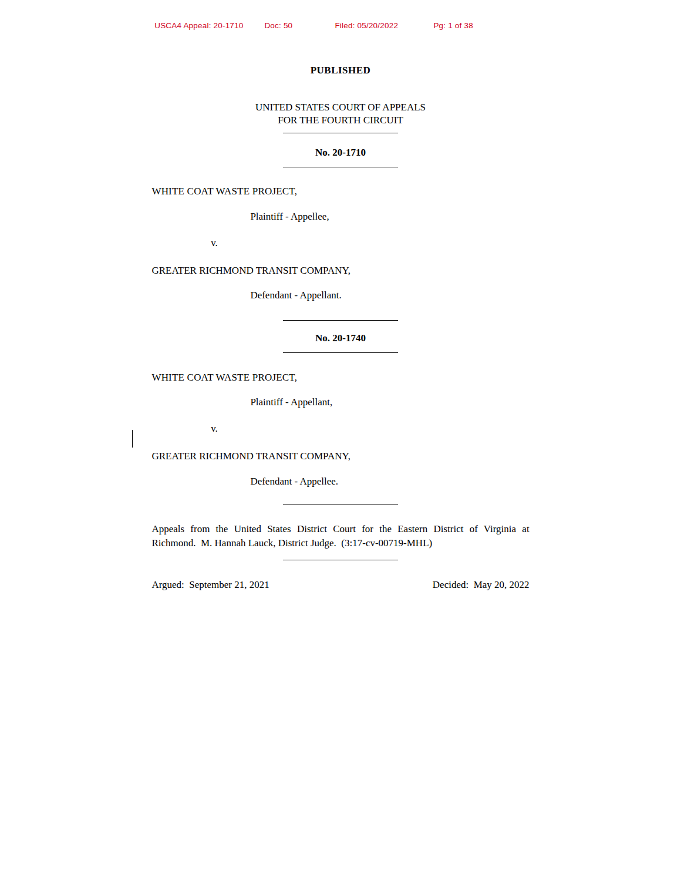USCA4 Appeal: 20-1710 Doc: 50 Filed: 05/20/2022 Pg: 1 of 38
PUBLISHED
UNITED STATES COURT OF APPEALS
FOR THE FOURTH CIRCUIT
No. 20-1710
WHITE COAT WASTE PROJECT,
Plaintiff - Appellee,
v.
GREATER RICHMOND TRANSIT COMPANY,
Defendant - Appellant.
No. 20-1740
WHITE COAT WASTE PROJECT,
Plaintiff - Appellant,
v.
GREATER RICHMOND TRANSIT COMPANY,
Defendant - Appellee.
Appeals from the United States District Court for the Eastern District of Virginia at Richmond. M. Hannah Lauck, District Judge. (3:17-cv-00719-MHL)
Argued: September 21, 2021
Decided: May 20, 2022